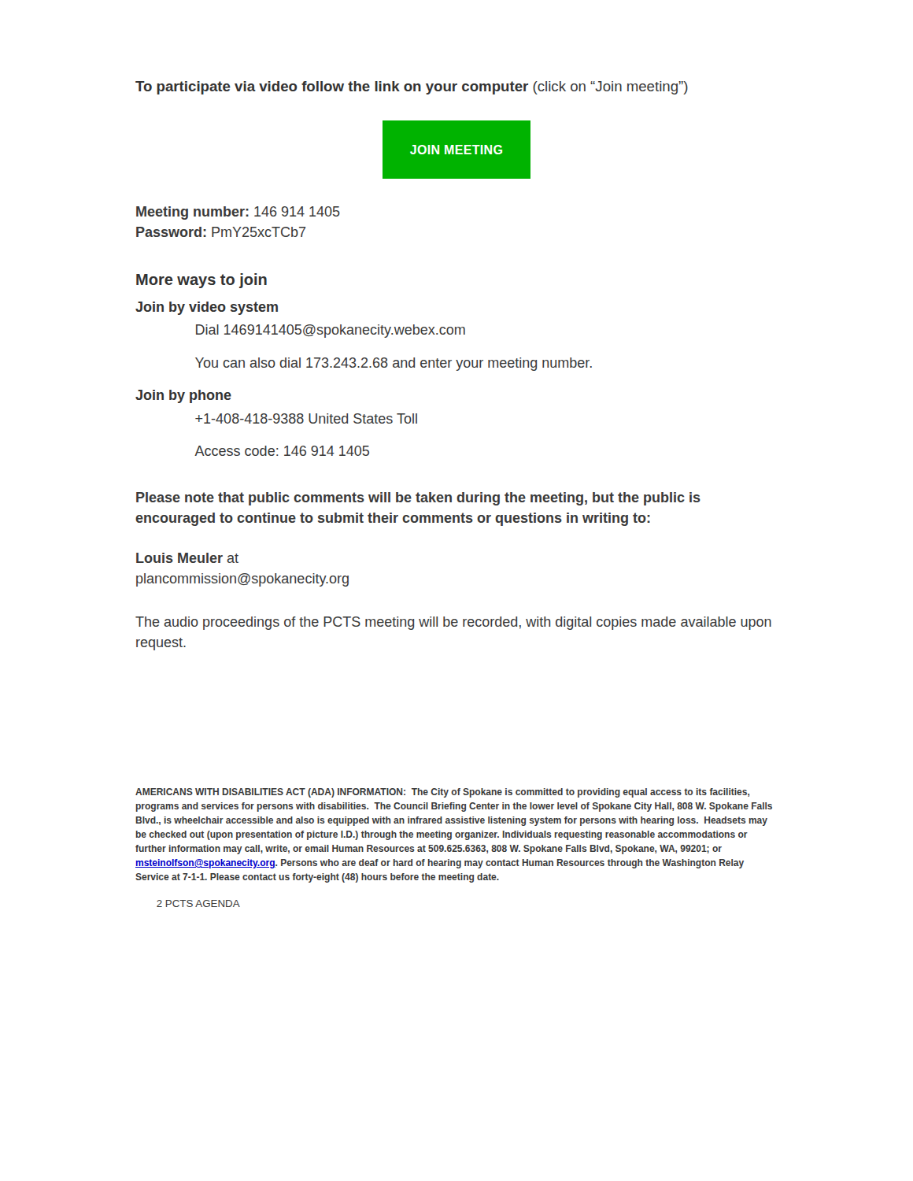To participate via video follow the link on your computer (click on “Join meeting”)
JOIN MEETING
Meeting number: 146 914 1405
Password: PmY25xcTCb7
More ways to join
Join by video system
Dial 1469141405@spokanecity.webex.com
You can also dial 173.243.2.68 and enter your meeting number.
Join by phone
+1-408-418-9388 United States Toll
Access code: 146 914 1405
Please note that public comments will be taken during the meeting, but the public is encouraged to continue to submit their comments or questions in writing to:
Louis Meuler at
plancommission@spokanecity.org
The audio proceedings of the PCTS meeting will be recorded, with digital copies made available upon request.
AMERICANS WITH DISABILITIES ACT (ADA) INFORMATION: The City of Spokane is committed to providing equal access to its facilities, programs and services for persons with disabilities. The Council Briefing Center in the lower level of Spokane City Hall, 808 W. Spokane Falls Blvd., is wheelchair accessible and also is equipped with an infrared assistive listening system for persons with hearing loss. Headsets may be checked out (upon presentation of picture I.D.) through the meeting organizer. Individuals requesting reasonable accommodations or further information may call, write, or email Human Resources at 509.625.6363, 808 W. Spokane Falls Blvd, Spokane, WA, 99201; or msteinolfson@spokanecity.org. Persons who are deaf or hard of hearing may contact Human Resources through the Washington Relay Service at 7-1-1. Please contact us forty-eight (48) hours before the meeting date.
2 PCTS AGENDA